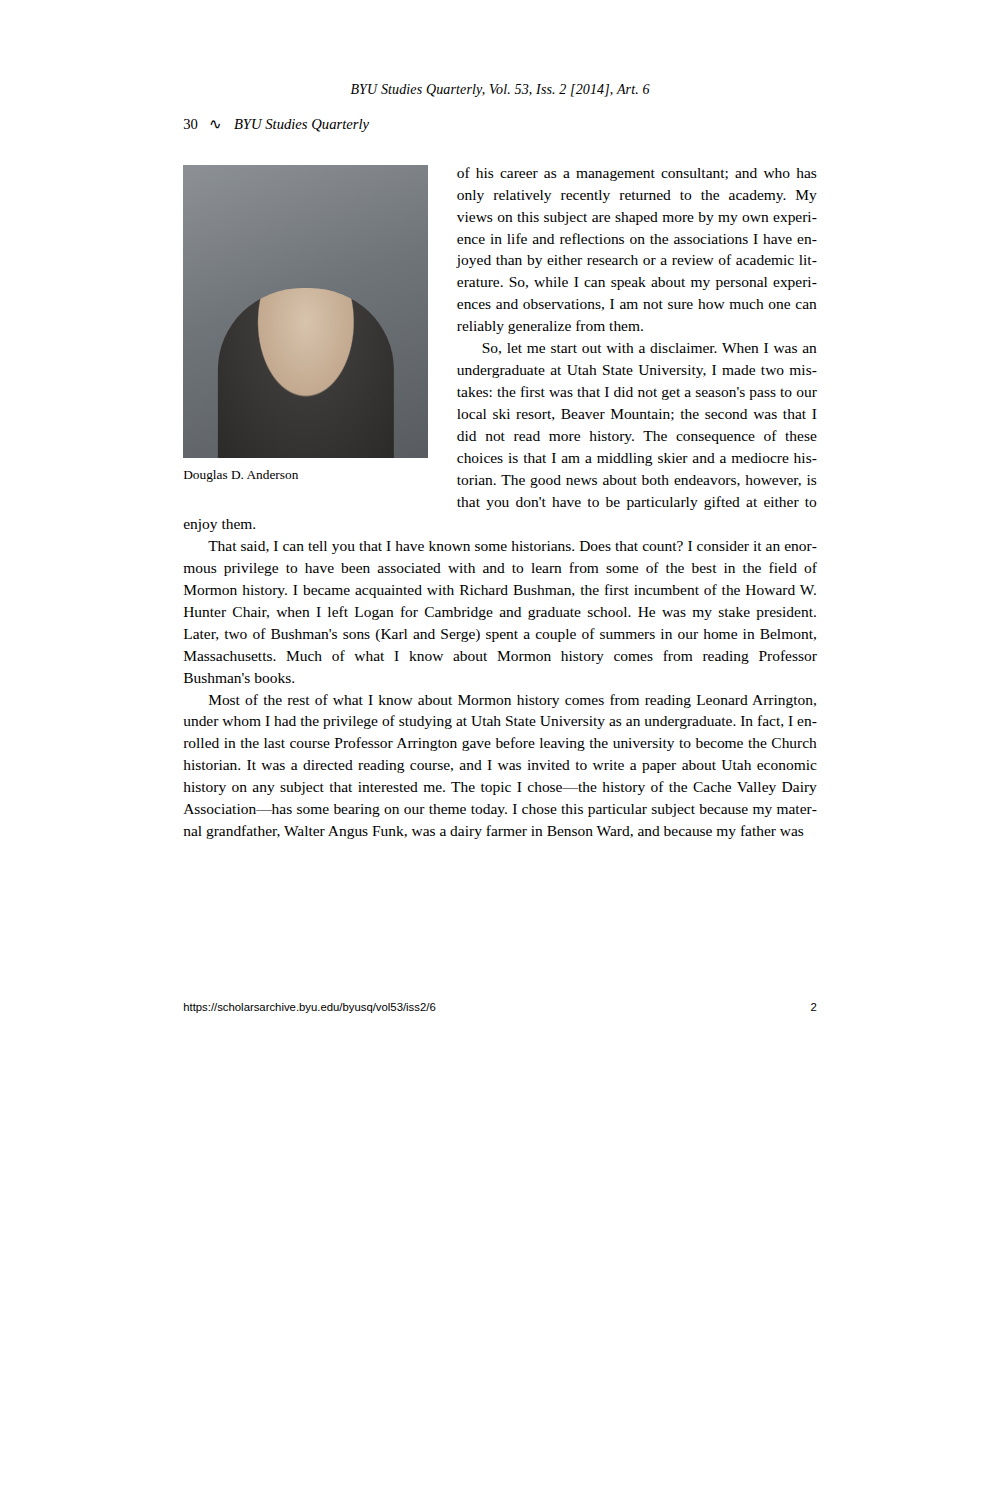BYU Studies Quarterly, Vol. 53, Iss. 2 [2014], Art. 6
30 ∿ BYU Studies Quarterly
Douglas D. Anderson
of his career as a management consultant; and who has only relatively recently returned to the academy. My views on this subject are shaped more by my own experience in life and reflections on the associations I have enjoyed than by either research or a review of academic literature. So, while I can speak about my personal experiences and observations, I am not sure how much one can reliably generalize from them.
So, let me start out with a disclaimer. When I was an undergraduate at Utah State University, I made two mistakes: the first was that I did not get a season's pass to our local ski resort, Beaver Mountain; the second was that I did not read more history. The consequence of these choices is that I am a middling skier and a mediocre historian. The good news about both endeavors, however, is that you don't have to be particularly gifted at either to enjoy them.
That said, I can tell you that I have known some historians. Does that count? I consider it an enormous privilege to have been associated with and to learn from some of the best in the field of Mormon history. I became acquainted with Richard Bushman, the first incumbent of the Howard W. Hunter Chair, when I left Logan for Cambridge and graduate school. He was my stake president. Later, two of Bushman's sons (Karl and Serge) spent a couple of summers in our home in Belmont, Massachusetts. Much of what I know about Mormon history comes from reading Professor Bushman's books.
Most of the rest of what I know about Mormon history comes from reading Leonard Arrington, under whom I had the privilege of studying at Utah State University as an undergraduate. In fact, I enrolled in the last course Professor Arrington gave before leaving the university to become the Church historian. It was a directed reading course, and I was invited to write a paper about Utah economic history on any subject that interested me. The topic I chose—the history of the Cache Valley Dairy Association—has some bearing on our theme today. I chose this particular subject because my maternal grandfather, Walter Angus Funk, was a dairy farmer in Benson Ward, and because my father was
https://scholarsarchive.byu.edu/byusq/vol53/iss2/6 2